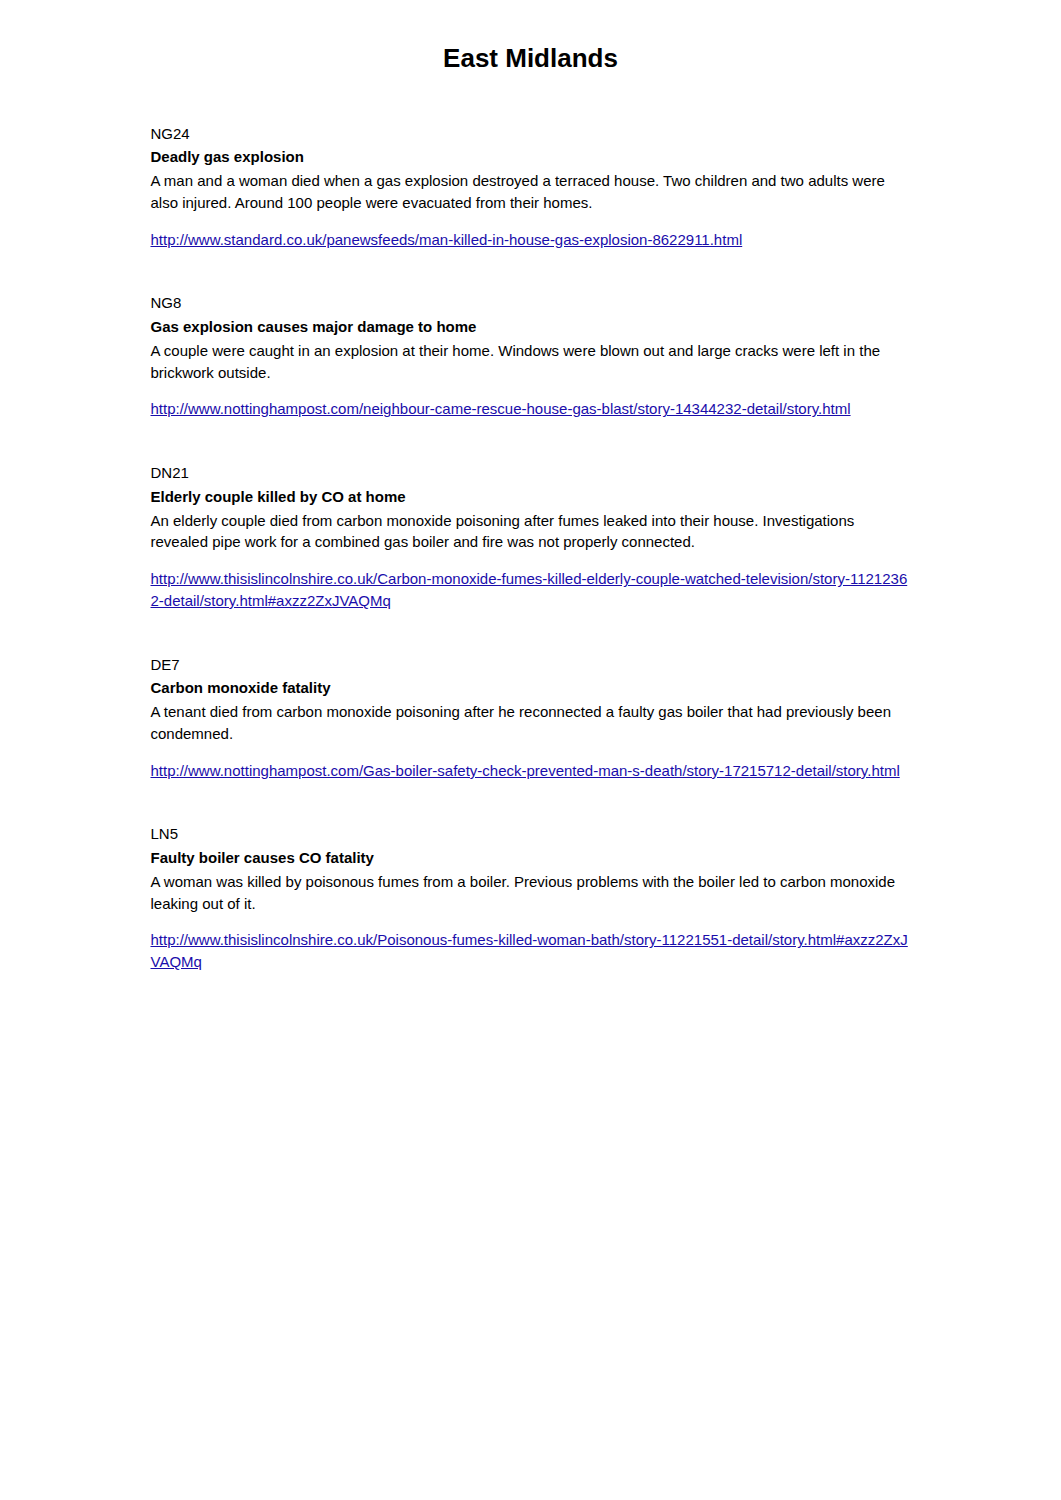East Midlands
NG24
Deadly gas explosion
A man and a woman died when a gas explosion destroyed a terraced house. Two children and two adults were also injured. Around 100 people were evacuated from their homes.
http://www.standard.co.uk/panewsfeeds/man-killed-in-house-gas-explosion-8622911.html
NG8
Gas explosion causes major damage to home
A couple were caught in an explosion at their home. Windows were blown out and large cracks were left in the brickwork outside.
http://www.nottinghampost.com/neighbour-came-rescue-house-gas-blast/story-14344232-detail/story.html
DN21
Elderly couple killed by CO at home
An elderly couple died from carbon monoxide poisoning after fumes leaked into their house. Investigations revealed pipe work for a combined gas boiler and fire was not properly connected.
http://www.thisislincolnshire.co.uk/Carbon-monoxide-fumes-killed-elderly-couple-watched-television/story-11212362-detail/story.html#axzz2ZxJVAQMq
DE7
Carbon monoxide fatality
A tenant died from carbon monoxide poisoning after he reconnected a faulty gas boiler that had previously been condemned.
http://www.nottinghampost.com/Gas-boiler-safety-check-prevented-man-s-death/story-17215712-detail/story.html
LN5
Faulty boiler causes CO fatality
A woman was killed by poisonous fumes from a boiler. Previous problems with the boiler led to carbon monoxide leaking out of it.
http://www.thisislincolnshire.co.uk/Poisonous-fumes-killed-woman-bath/story-11221551-detail/story.html#axzz2ZxJVAQMq